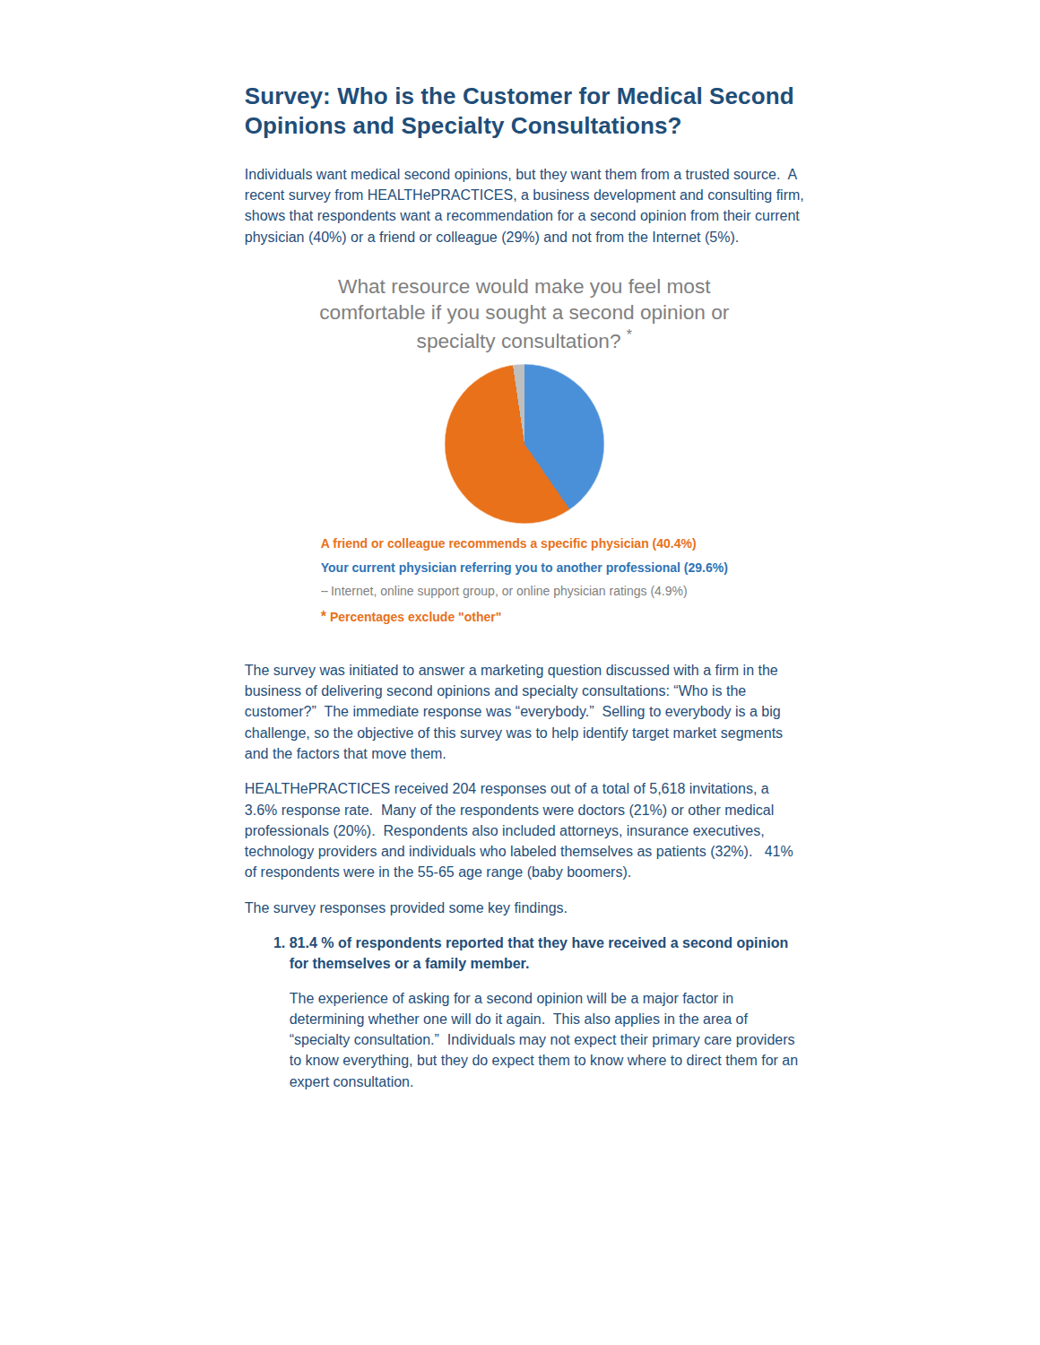Survey: Who is the Customer for Medical Second Opinions and Specialty Consultations?
Individuals want medical second opinions, but they want them from a trusted source. A recent survey from HEALTHePRACTICES, a business development and consulting firm, shows that respondents want a recommendation for a second opinion from their current physician (40%) or a friend or colleague (29%) and not from the Internet (5%).
What resource would make you feel most comfortable if you sought a second opinion or specialty consultation? *
A friend or colleague recommends a specific physician (40.4%)
Your current physician referring you to another professional (29.6%)
-- Internet, online support group, or online physician ratings (4.9%)
* Percentages exclude "other"
The survey was initiated to answer a marketing question discussed with a firm in the business of delivering second opinions and specialty consultations: “Who is the customer?” The immediate response was “everybody.” Selling to everybody is a big challenge, so the objective of this survey was to help identify target market segments and the factors that move them.
HEALTHePRACTICES received 204 responses out of a total of 5,618 invitations, a 3.6% response rate. Many of the respondents were doctors (21%) or other medical professionals (20%). Respondents also included attorneys, insurance executives, technology providers and individuals who labeled themselves as patients (32%). 41% of respondents were in the 55-65 age range (baby boomers).
The survey responses provided some key findings.
81.4 % of respondents reported that they have received a second opinion for themselves or a family member.
The experience of asking for a second opinion will be a major factor in determining whether one will do it again. This also applies in the area of “specialty consultation.” Individuals may not expect their primary care providers to know everything, but they do expect them to know where to direct them for an expert consultation.